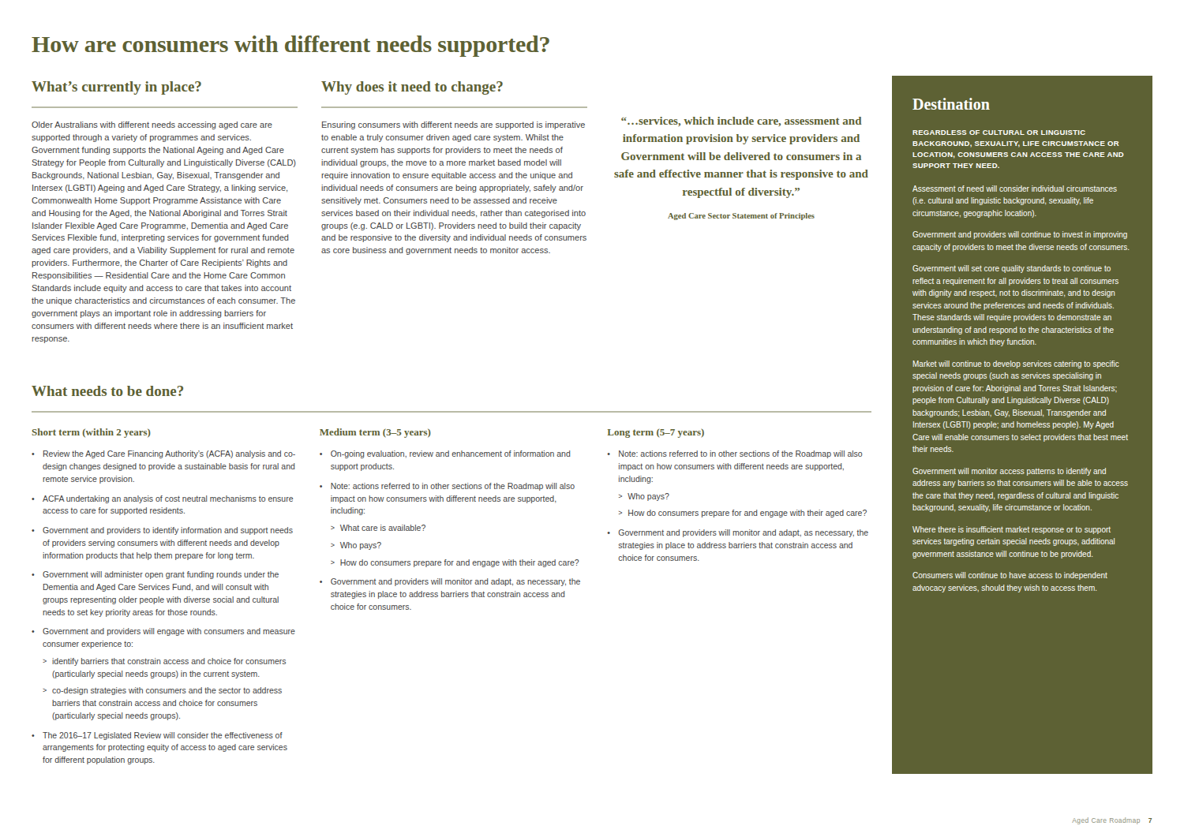How are consumers with different needs supported?
What’s currently in place?
Older Australians with different needs accessing aged care are supported through a variety of programmes and services. Government funding supports the National Ageing and Aged Care Strategy for People from Culturally and Linguistically Diverse (CALD) Backgrounds, National Lesbian, Gay, Bisexual, Transgender and Intersex (LGBTI) Ageing and Aged Care Strategy, a linking service, Commonwealth Home Support Programme Assistance with Care and Housing for the Aged, the National Aboriginal and Torres Strait Islander Flexible Aged Care Programme, Dementia and Aged Care Services Flexible fund, interpreting services for government funded aged care providers, and a Viability Supplement for rural and remote providers. Furthermore, the Charter of Care Recipients’ Rights and Responsibilities — Residential Care and the Home Care Common Standards include equity and access to care that takes into account the unique characteristics and circumstances of each consumer. The government plays an important role in addressing barriers for consumers with different needs where there is an insufficient market response.
Why does it need to change?
Ensuring consumers with different needs are supported is imperative to enable a truly consumer driven aged care system. Whilst the current system has supports for providers to meet the needs of individual groups, the move to a more market based model will require innovation to ensure equitable access and the unique and individual needs of consumers are being appropriately, safely and/or sensitively met. Consumers need to be assessed and receive services based on their individual needs, rather than categorised into groups (e.g. CALD or LGBTI). Providers need to build their capacity and be responsive to the diversity and individual needs of consumers as core business and government needs to monitor access.
“…services, which include care, assessment and information provision by service providers and Government will be delivered to consumers in a safe and effective manner that is responsive to and respectful of diversity.” Aged Care Sector Statement of Principles
What needs to be done?
Short term (within 2 years)
Review the Aged Care Financing Authority’s (ACFA) analysis and co-design changes designed to provide a sustainable basis for rural and remote service provision.
ACFA undertaking an analysis of cost neutral mechanisms to ensure access to care for supported residents.
Government and providers to identify information and support needs of providers serving consumers with different needs and develop information products that help them prepare for long term.
Government will administer open grant funding rounds under the Dementia and Aged Care Services Fund, and will consult with groups representing older people with diverse social and cultural needs to set key priority areas for those rounds.
Government and providers will engage with consumers and measure consumer experience to:
identify barriers that constrain access and choice for consumers (particularly special needs groups) in the current system.
co-design strategies with consumers and the sector to address barriers that constrain access and choice for consumers (particularly special needs groups).
The 2016–17 Legislated Review will consider the effectiveness of arrangements for protecting equity of access to aged care services for different population groups.
Medium term (3–5 years)
On-going evaluation, review and enhancement of information and support products.
Note: actions referred to in other sections of the Roadmap will also impact on how consumers with different needs are supported, including:
What care is available?
Who pays?
How do consumers prepare for and engage with their aged care?
Government and providers will monitor and adapt, as necessary, the strategies in place to address barriers that constrain access and choice for consumers.
Long term (5–7 years)
Note: actions referred to in other sections of the Roadmap will also impact on how consumers with different needs are supported, including:
Who pays?
How do consumers prepare for and engage with their aged care?
Government and providers will monitor and adapt, as necessary, the strategies in place to address barriers that constrain access and choice for consumers.
Destination
Regardless of cultural or linguistic background, sexuality, life circumstance or location, consumers can access the care and support they need.
Assessment of need will consider individual circumstances (i.e. cultural and linguistic background, sexuality, life circumstance, geographic location).
Government and providers will continue to invest in improving capacity of providers to meet the diverse needs of consumers.
Government will set core quality standards to continue to reflect a requirement for all providers to treat all consumers with dignity and respect, not to discriminate, and to design services around the preferences and needs of individuals. These standards will require providers to demonstrate an understanding of and respond to the characteristics of the communities in which they function.
Market will continue to develop services catering to specific special needs groups (such as services specialising in provision of care for: Aboriginal and Torres Strait Islanders; people from Culturally and Linguistically Diverse (CALD) backgrounds; Lesbian, Gay, Bisexual, Transgender and Intersex (LGBTI) people; and homeless people). My Aged Care will enable consumers to select providers that best meet their needs.
Government will monitor access patterns to identify and address any barriers so that consumers will be able to access the care that they need, regardless of cultural and linguistic background, sexuality, life circumstance or location.
Where there is insufficient market response or to support services targeting certain special needs groups, additional government assistance will continue to be provided.
Consumers will continue to have access to independent advocacy services, should they wish to access them.
Aged Care Roadmap7